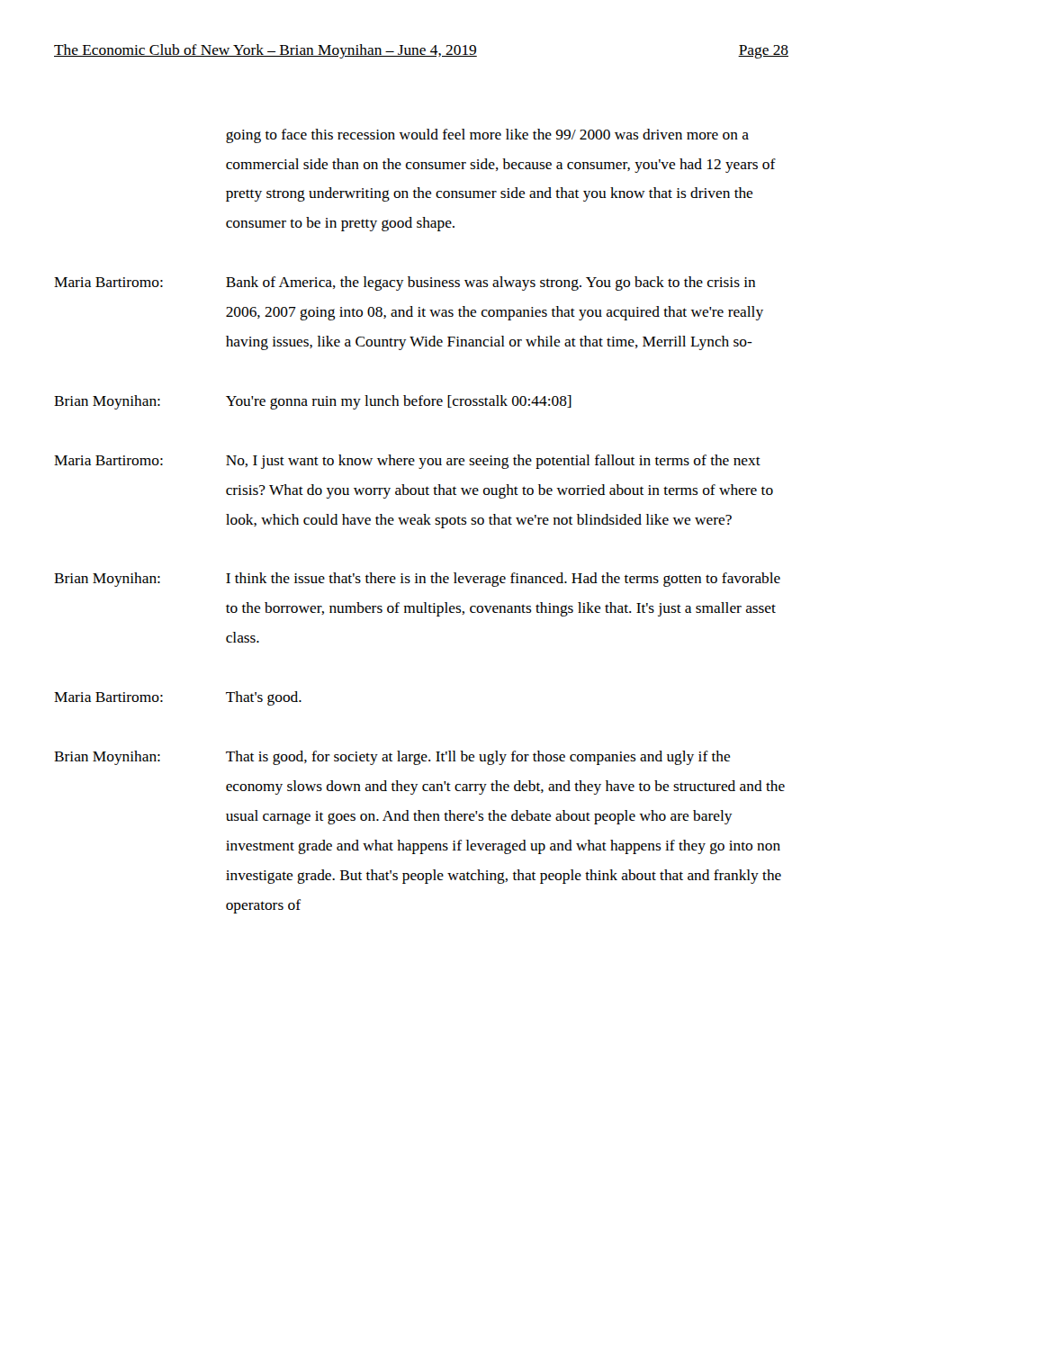The Economic Club of New York – Brian Moynihan – June 4, 2019 Page 28
going to face this recession would feel more like the 99/ 2000 was driven more on a commercial side than on the consumer side, because a consumer, you've had 12 years of pretty strong underwriting on the consumer side and that you know that is driven the consumer to be in pretty good shape.
Maria Bartiromo:
Bank of America, the legacy business was always strong. You go back to the crisis in 2006, 2007 going into 08, and it was the companies that you acquired that we're really having issues, like a Country Wide Financial or while at that time, Merrill Lynch so-
Brian Moynihan:
You're gonna ruin my lunch before [crosstalk 00:44:08]
Maria Bartiromo:
No, I just want to know where you are seeing the potential fallout in terms of the next crisis? What do you worry about that we ought to be worried about in terms of where to look, which could have the weak spots so that we're not blindsided like we were?
Brian Moynihan:
I think the issue that's there is in the leverage financed. Had the terms gotten to favorable to the borrower, numbers of multiples, covenants things like that. It's just a smaller asset class.
Maria Bartiromo:
That's good.
Brian Moynihan:
That is good, for society at large. It'll be ugly for those companies and ugly if the economy slows down and they can't carry the debt, and they have to be structured and the usual carnage it goes on. And then there's the debate about people who are barely investment grade and what happens if leveraged up and what happens if they go into non investigate grade. But that's people watching, that people think about that and frankly the operators of